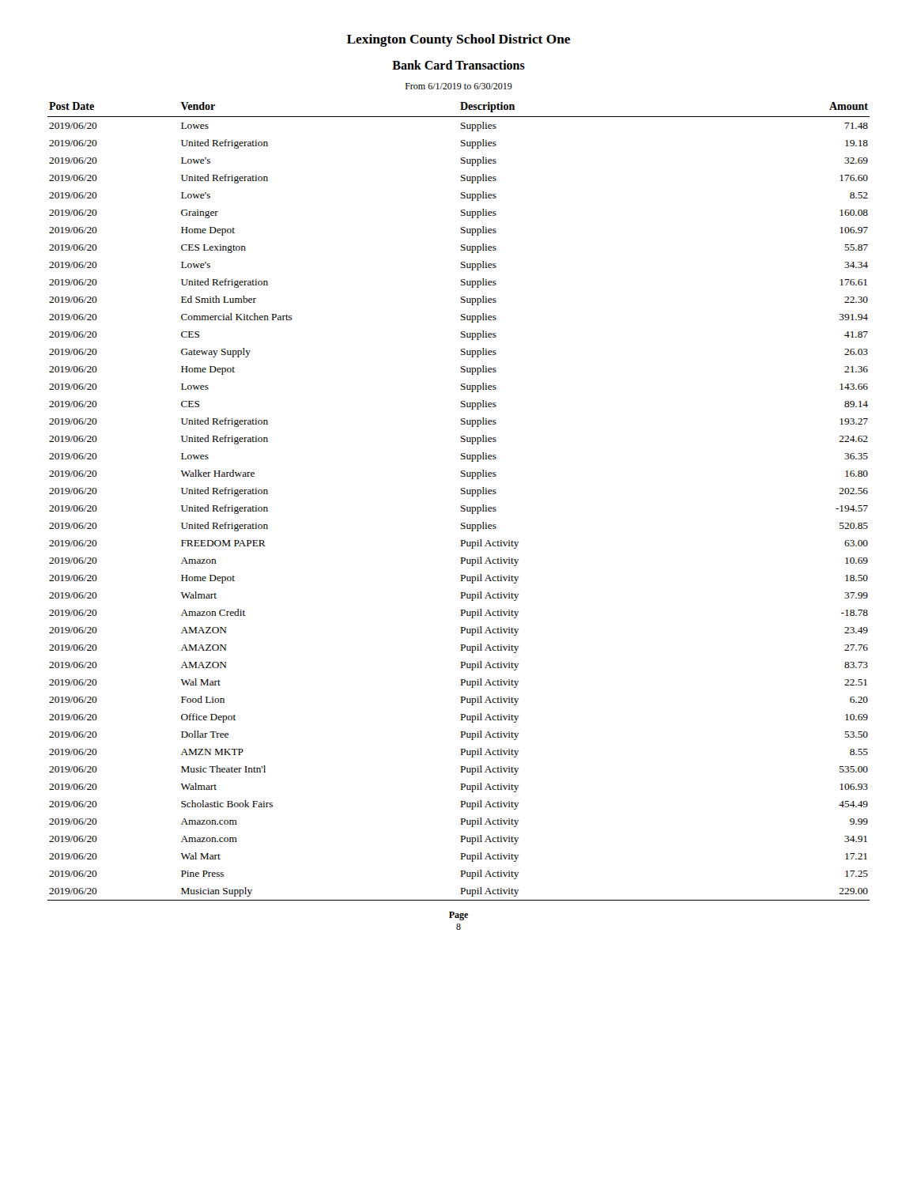Lexington County School District One
Bank Card Transactions
From 6/1/2019 to 6/30/2019
| Post Date | Vendor | Description | Amount |
| --- | --- | --- | --- |
| 2019/06/20 | Lowes | Supplies | 71.48 |
| 2019/06/20 | United Refrigeration | Supplies | 19.18 |
| 2019/06/20 | Lowe's | Supplies | 32.69 |
| 2019/06/20 | United Refrigeration | Supplies | 176.60 |
| 2019/06/20 | Lowe's | Supplies | 8.52 |
| 2019/06/20 | Grainger | Supplies | 160.08 |
| 2019/06/20 | Home Depot | Supplies | 106.97 |
| 2019/06/20 | CES Lexington | Supplies | 55.87 |
| 2019/06/20 | Lowe's | Supplies | 34.34 |
| 2019/06/20 | United Refrigeration | Supplies | 176.61 |
| 2019/06/20 | Ed Smith Lumber | Supplies | 22.30 |
| 2019/06/20 | Commercial Kitchen Parts | Supplies | 391.94 |
| 2019/06/20 | CES | Supplies | 41.87 |
| 2019/06/20 | Gateway Supply | Supplies | 26.03 |
| 2019/06/20 | Home Depot | Supplies | 21.36 |
| 2019/06/20 | Lowes | Supplies | 143.66 |
| 2019/06/20 | CES | Supplies | 89.14 |
| 2019/06/20 | United Refrigeration | Supplies | 193.27 |
| 2019/06/20 | United Refrigeration | Supplies | 224.62 |
| 2019/06/20 | Lowes | Supplies | 36.35 |
| 2019/06/20 | Walker Hardware | Supplies | 16.80 |
| 2019/06/20 | United Refrigeration | Supplies | 202.56 |
| 2019/06/20 | United Refrigeration | Supplies | -194.57 |
| 2019/06/20 | United Refrigeration | Supplies | 520.85 |
| 2019/06/20 | FREEDOM PAPER | Pupil Activity | 63.00 |
| 2019/06/20 | Amazon | Pupil Activity | 10.69 |
| 2019/06/20 | Home Depot | Pupil Activity | 18.50 |
| 2019/06/20 | Walmart | Pupil Activity | 37.99 |
| 2019/06/20 | Amazon Credit | Pupil Activity | -18.78 |
| 2019/06/20 | AMAZON | Pupil Activity | 23.49 |
| 2019/06/20 | AMAZON | Pupil Activity | 27.76 |
| 2019/06/20 | AMAZON | Pupil Activity | 83.73 |
| 2019/06/20 | Wal Mart | Pupil Activity | 22.51 |
| 2019/06/20 | Food Lion | Pupil Activity | 6.20 |
| 2019/06/20 | Office Depot | Pupil Activity | 10.69 |
| 2019/06/20 | Dollar Tree | Pupil Activity | 53.50 |
| 2019/06/20 | AMZN MKTP | Pupil Activity | 8.55 |
| 2019/06/20 | Music Theater Intn'l | Pupil Activity | 535.00 |
| 2019/06/20 | Walmart | Pupil Activity | 106.93 |
| 2019/06/20 | Scholastic Book Fairs | Pupil Activity | 454.49 |
| 2019/06/20 | Amazon.com | Pupil Activity | 9.99 |
| 2019/06/20 | Amazon.com | Pupil Activity | 34.91 |
| 2019/06/20 | Wal Mart | Pupil Activity | 17.21 |
| 2019/06/20 | Pine Press | Pupil Activity | 17.25 |
| 2019/06/20 | Musician Supply | Pupil Activity | 229.00 |
Page
8